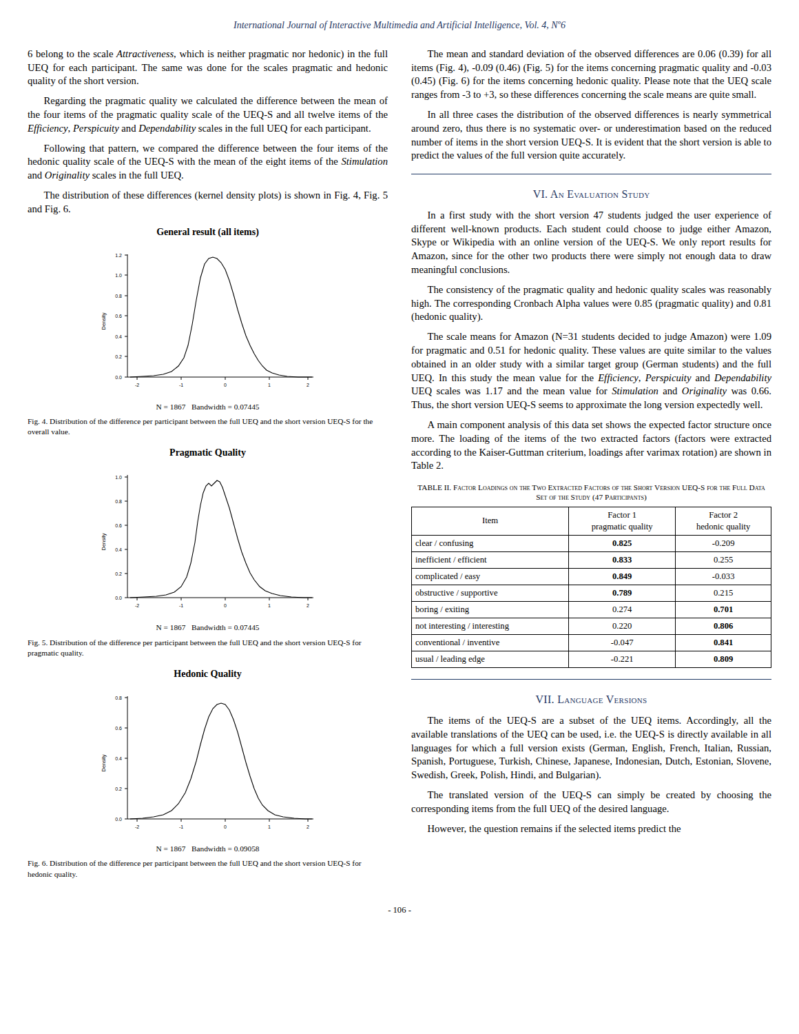International Journal of Interactive Multimedia and Artificial Intelligence, Vol. 4, Nº6
6 belong to the scale Attractiveness, which is neither pragmatic nor hedonic) in the full UEQ for each participant. The same was done for the scales pragmatic and hedonic quality of the short version.
Regarding the pragmatic quality we calculated the difference between the mean of the four items of the pragmatic quality scale of the UEQ-S and all twelve items of the Efficiency, Perspicuity and Dependability scales in the full UEQ for each participant.
Following that pattern, we compared the difference between the four items of the hedonic quality scale of the UEQ-S with the mean of the eight items of the Stimulation and Originality scales in the full UEQ.
The distribution of these differences (kernel density plots) is shown in Fig. 4, Fig. 5 and Fig. 6.
General result (all items)
0.0 0.2 0.4 0.6 0.8 1.0 1.2 -2 -1 0 1 2 Density
N = 1867 Bandwidth = 0.07445
Fig. 4. Distribution of the difference per participant between the full UEQ and the short version UEQ-S for the overall value.
Pragmatic Quality
0.0 0.2 0.4 0.6 0.8 1.0 -2 -1 0 1 2 Density
N = 1867 Bandwidth = 0.07445
Fig. 5. Distribution of the difference per participant between the full UEQ and the short version UEQ-S for pragmatic quality.
Hedonic Quality
0.0 0.2 0.4 0.6 0.8 -2 -1 0 1 2 Density
N = 1867 Bandwidth = 0.09058
Fig. 6. Distribution of the difference per participant between the full UEQ and the short version UEQ-S for hedonic quality.
The mean and standard deviation of the observed differences are 0.06 (0.39) for all items (Fig. 4), -0.09 (0.46) (Fig. 5) for the items concerning pragmatic quality and -0.03 (0.45) (Fig. 6) for the items concerning hedonic quality. Please note that the UEQ scale ranges from -3 to +3, so these differences concerning the scale means are quite small.
In all three cases the distribution of the observed differences is nearly symmetrical around zero, thus there is no systematic over- or underestimation based on the reduced number of items in the short version UEQ-S. It is evident that the short version is able to predict the values of the full version quite accurately.
VI. An Evaluation Study
In a first study with the short version 47 students judged the user experience of different well-known products. Each student could choose to judge either Amazon, Skype or Wikipedia with an online version of the UEQ-S. We only report results for Amazon, since for the other two products there were simply not enough data to draw meaningful conclusions.
The consistency of the pragmatic quality and hedonic quality scales was reasonably high. The corresponding Cronbach Alpha values were 0.85 (pragmatic quality) and 0.81 (hedonic quality).
The scale means for Amazon (N=31 students decided to judge Amazon) were 1.09 for pragmatic and 0.51 for hedonic quality. These values are quite similar to the values obtained in an older study with a similar target group (German students) and the full UEQ. In this study the mean value for the Efficiency, Perspicuity and Dependability UEQ scales was 1.17 and the mean value for Stimulation and Originality was 0.66. Thus, the short version UEQ-S seems to approximate the long version expectedly well.
A main component analysis of this data set shows the expected factor structure once more. The loading of the items of the two extracted factors (factors were extracted according to the Kaiser-Guttman criterium, loadings after varimax rotation) are shown in Table 2.
TABLE II. Factor Loadings on the Two Extracted Factors of the Short Version UEQ-S for the Full Data Set of the Study (47 Participants)
| Item | Factor 1 pragmatic quality | Factor 2 hedonic quality |
| --- | --- | --- |
| clear / confusing | 0.825 | -0.209 |
| inefficient / efficient | 0.833 | 0.255 |
| complicated / easy | 0.849 | -0.033 |
| obstructive / supportive | 0.789 | 0.215 |
| boring / exiting | 0.274 | 0.701 |
| not interesting / interesting | 0.220 | 0.806 |
| conventional / inventive | -0.047 | 0.841 |
| usual / leading edge | -0.221 | 0.809 |
VII. Language Versions
The items of the UEQ-S are a subset of the UEQ items. Accordingly, all the available translations of the UEQ can be used, i.e. the UEQ-S is directly available in all languages for which a full version exists (German, English, French, Italian, Russian, Spanish, Portuguese, Turkish, Chinese, Japanese, Indonesian, Dutch, Estonian, Slovene, Swedish, Greek, Polish, Hindi, and Bulgarian).
The translated version of the UEQ-S can simply be created by choosing the corresponding items from the full UEQ of the desired language.
However, the question remains if the selected items predict the
- 106 -